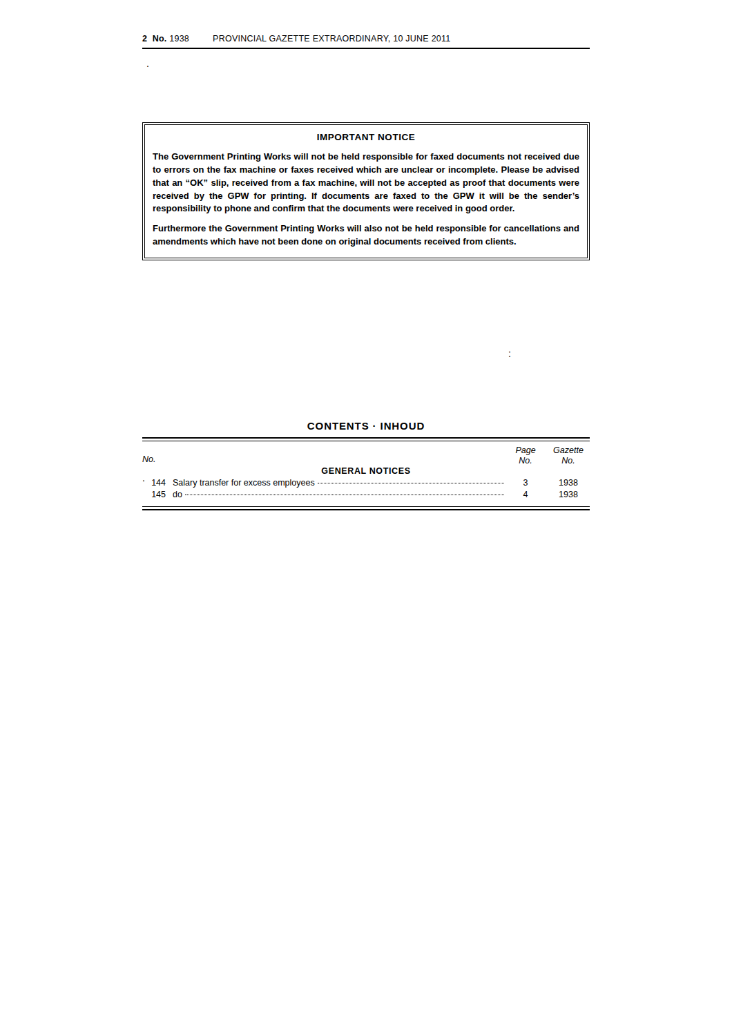2 No. 1938 PROVINCIAL GAZETTE EXTRAORDINARY, 10 JUNE 2011
.
IMPORTANT NOTICE
The Government Printing Works will not be held responsible for faxed documents not received due to errors on the fax machine or faxes received which are unclear or incomplete. Please be advised that an “OK” slip, received from a fax machine, will not be accepted as proof that documents were received by the GPW for printing. If documents are faxed to the GPW it will be the sender’s responsibility to phone and confirm that the documents were received in good order.
Furthermore the Government Printing Works will also not be held responsible for cancellations and amendments which have not been done on original documents received from clients.
CONTENTS · INHOUD
| No. | | Page No. | Gazette No. |
| GENERAL NOTICES |
| 144 | Salary transfer for excess employees | 3 | 1938 |
| 145 | do | 4 | 1938 |
:
.